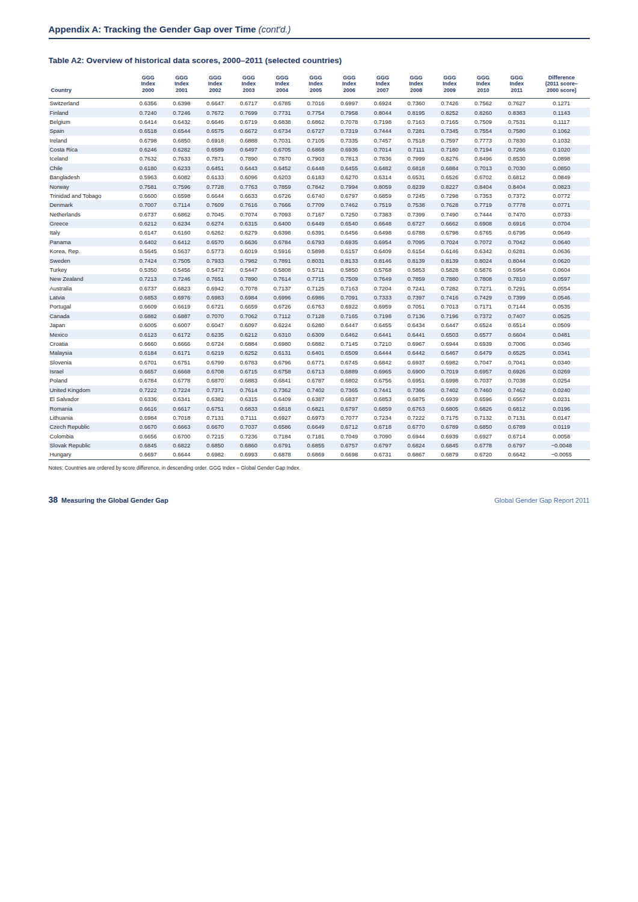Appendix A: Tracking the Gender Gap over Time (cont'd.)
Table A2: Overview of historical data scores, 2000–2011 (selected countries)
| Country | GGG Index 2000 | GGG Index 2001 | GGG Index 2002 | GGG Index 2003 | GGG Index 2004 | GGG Index 2005 | GGG Index 2006 | GGG Index 2007 | GGG Index 2008 | GGG Index 2009 | GGG Index 2010 | GGG Index 2011 | Difference (2011 score– 2000 score) |
| --- | --- | --- | --- | --- | --- | --- | --- | --- | --- | --- | --- | --- | --- |
| Switzerland | 0.6356 | 0.6398 | 0.6647 | 0.6717 | 0.6785 | 0.7016 | 0.6997 | 0.6924 | 0.7360 | 0.7426 | 0.7562 | 0.7627 | 0.1271 |
| Finland | 0.7240 | 0.7246 | 0.7672 | 0.7699 | 0.7731 | 0.7754 | 0.7958 | 0.8044 | 0.8195 | 0.8252 | 0.8260 | 0.8383 | 0.1143 |
| Belgium | 0.6414 | 0.6432 | 0.6646 | 0.6719 | 0.6838 | 0.6862 | 0.7078 | 0.7198 | 0.7163 | 0.7165 | 0.7509 | 0.7531 | 0.1117 |
| Spain | 0.6518 | 0.6544 | 0.6575 | 0.6672 | 0.6734 | 0.6727 | 0.7319 | 0.7444 | 0.7281 | 0.7345 | 0.7554 | 0.7580 | 0.1062 |
| Ireland | 0.6798 | 0.6850 | 0.6918 | 0.6888 | 0.7031 | 0.7105 | 0.7335 | 0.7457 | 0.7518 | 0.7597 | 0.7773 | 0.7830 | 0.1032 |
| Costa Rica | 0.6246 | 0.6282 | 0.6589 | 0.6497 | 0.6705 | 0.6868 | 0.6936 | 0.7014 | 0.7111 | 0.7180 | 0.7194 | 0.7266 | 0.1020 |
| Iceland | 0.7632 | 0.7633 | 0.7871 | 0.7890 | 0.7870 | 0.7903 | 0.7813 | 0.7836 | 0.7999 | 0.8276 | 0.8496 | 0.8530 | 0.0898 |
| Chile | 0.6180 | 0.6233 | 0.6451 | 0.6443 | 0.6452 | 0.6448 | 0.6455 | 0.6482 | 0.6818 | 0.6884 | 0.7013 | 0.7030 | 0.0850 |
| Bangladesh | 0.5963 | 0.6082 | 0.6133 | 0.6096 | 0.6203 | 0.6183 | 0.6270 | 0.6314 | 0.6531 | 0.6526 | 0.6702 | 0.6812 | 0.0849 |
| Norway | 0.7581 | 0.7596 | 0.7728 | 0.7763 | 0.7859 | 0.7842 | 0.7994 | 0.8059 | 0.8239 | 0.8227 | 0.8404 | 0.8404 | 0.0823 |
| Trinidad and Tobago | 0.6600 | 0.6598 | 0.6644 | 0.6633 | 0.6726 | 0.6740 | 0.6797 | 0.6859 | 0.7245 | 0.7298 | 0.7353 | 0.7372 | 0.0772 |
| Denmark | 0.7007 | 0.7114 | 0.7609 | 0.7616 | 0.7666 | 0.7709 | 0.7462 | 0.7519 | 0.7538 | 0.7628 | 0.7719 | 0.7778 | 0.0771 |
| Netherlands | 0.6737 | 0.6862 | 0.7045 | 0.7074 | 0.7093 | 0.7167 | 0.7250 | 0.7383 | 0.7399 | 0.7490 | 0.7444 | 0.7470 | 0.0733 |
| Greece | 0.6212 | 0.6234 | 0.6274 | 0.6315 | 0.6400 | 0.6449 | 0.6540 | 0.6648 | 0.6727 | 0.6662 | 0.6908 | 0.6916 | 0.0704 |
| Italy | 0.6147 | 0.6160 | 0.6262 | 0.6279 | 0.6398 | 0.6391 | 0.6456 | 0.6498 | 0.6788 | 0.6798 | 0.6765 | 0.6796 | 0.0649 |
| Panama | 0.6402 | 0.6412 | 0.6570 | 0.6636 | 0.6784 | 0.6793 | 0.6935 | 0.6954 | 0.7095 | 0.7024 | 0.7072 | 0.7042 | 0.0640 |
| Korea, Rep. | 0.5645 | 0.5637 | 0.5773 | 0.6019 | 0.5916 | 0.5898 | 0.6157 | 0.6409 | 0.6154 | 0.6146 | 0.6342 | 0.6281 | 0.0636 |
| Sweden | 0.7424 | 0.7505 | 0.7933 | 0.7982 | 0.7891 | 0.8031 | 0.8133 | 0.8146 | 0.8139 | 0.8139 | 0.8024 | 0.8044 | 0.0620 |
| Turkey | 0.5350 | 0.5456 | 0.5472 | 0.5447 | 0.5808 | 0.5711 | 0.5850 | 0.5768 | 0.5853 | 0.5828 | 0.5876 | 0.5954 | 0.0604 |
| New Zealand | 0.7213 | 0.7246 | 0.7651 | 0.7890 | 0.7614 | 0.7715 | 0.7509 | 0.7649 | 0.7859 | 0.7880 | 0.7808 | 0.7810 | 0.0597 |
| Australia | 0.6737 | 0.6823 | 0.6942 | 0.7078 | 0.7137 | 0.7125 | 0.7163 | 0.7204 | 0.7241 | 0.7282 | 0.7271 | 0.7291 | 0.0554 |
| Latvia | 0.6853 | 0.6976 | 0.6983 | 0.6984 | 0.6996 | 0.6986 | 0.7091 | 0.7333 | 0.7397 | 0.7416 | 0.7429 | 0.7399 | 0.0546 |
| Portugal | 0.6609 | 0.6619 | 0.6721 | 0.6659 | 0.6726 | 0.6763 | 0.6922 | 0.6959 | 0.7051 | 0.7013 | 0.7171 | 0.7144 | 0.0535 |
| Canada | 0.6882 | 0.6887 | 0.7070 | 0.7062 | 0.7112 | 0.7128 | 0.7165 | 0.7198 | 0.7136 | 0.7196 | 0.7372 | 0.7407 | 0.0525 |
| Japan | 0.6005 | 0.6007 | 0.6047 | 0.6097 | 0.6224 | 0.6280 | 0.6447 | 0.6455 | 0.6434 | 0.6447 | 0.6524 | 0.6514 | 0.0509 |
| Mexico | 0.6123 | 0.6172 | 0.6235 | 0.6212 | 0.6310 | 0.6309 | 0.6462 | 0.6441 | 0.6441 | 0.6503 | 0.6577 | 0.6604 | 0.0481 |
| Croatia | 0.6660 | 0.6666 | 0.6724 | 0.6884 | 0.6980 | 0.6882 | 0.7145 | 0.7210 | 0.6967 | 0.6944 | 0.6939 | 0.7006 | 0.0346 |
| Malaysia | 0.6184 | 0.6171 | 0.6219 | 0.6252 | 0.6131 | 0.6401 | 0.6509 | 0.6444 | 0.6442 | 0.6467 | 0.6479 | 0.6525 | 0.0341 |
| Slovenia | 0.6701 | 0.6751 | 0.6799 | 0.6783 | 0.6796 | 0.6771 | 0.6745 | 0.6842 | 0.6937 | 0.6982 | 0.7047 | 0.7041 | 0.0340 |
| Israel | 0.6657 | 0.6668 | 0.6708 | 0.6715 | 0.6758 | 0.6713 | 0.6889 | 0.6965 | 0.6900 | 0.7019 | 0.6957 | 0.6926 | 0.0269 |
| Poland | 0.6784 | 0.6778 | 0.6870 | 0.6883 | 0.6841 | 0.6787 | 0.6802 | 0.6756 | 0.6951 | 0.6998 | 0.7037 | 0.7038 | 0.0254 |
| United Kingdom | 0.7222 | 0.7224 | 0.7371 | 0.7614 | 0.7362 | 0.7402 | 0.7365 | 0.7441 | 0.7366 | 0.7402 | 0.7460 | 0.7462 | 0.0240 |
| El Salvador | 0.6336 | 0.6341 | 0.6382 | 0.6315 | 0.6409 | 0.6387 | 0.6837 | 0.6853 | 0.6875 | 0.6939 | 0.6596 | 0.6567 | 0.0231 |
| Romania | 0.6616 | 0.6617 | 0.6751 | 0.6833 | 0.6818 | 0.6821 | 0.6797 | 0.6859 | 0.6763 | 0.6805 | 0.6826 | 0.6812 | 0.0196 |
| Lithuania | 0.6984 | 0.7018 | 0.7131 | 0.7111 | 0.6927 | 0.6973 | 0.7077 | 0.7234 | 0.7222 | 0.7175 | 0.7132 | 0.7131 | 0.0147 |
| Czech Republic | 0.6670 | 0.6663 | 0.6670 | 0.7037 | 0.6586 | 0.6649 | 0.6712 | 0.6718 | 0.6770 | 0.6789 | 0.6850 | 0.6789 | 0.0119 |
| Colombia | 0.6656 | 0.6700 | 0.7215 | 0.7236 | 0.7184 | 0.7181 | 0.7049 | 0.7090 | 0.6944 | 0.6939 | 0.6927 | 0.6714 | 0.0058 |
| Slovak Republic | 0.6845 | 0.6822 | 0.6850 | 0.6860 | 0.6791 | 0.6855 | 0.6757 | 0.6797 | 0.6824 | 0.6845 | 0.6778 | 0.6797 | −0.0048 |
| Hungary | 0.6697 | 0.6644 | 0.6982 | 0.6993 | 0.6878 | 0.6869 | 0.6698 | 0.6731 | 0.6867 | 0.6879 | 0.6720 | 0.6642 | −0.0055 |
Notes: Countries are ordered by score difference, in descending order. GGG Index = Global Gender Gap Index.
38 Measuring the Global Gender Gap
Global Gender Gap Report 2011